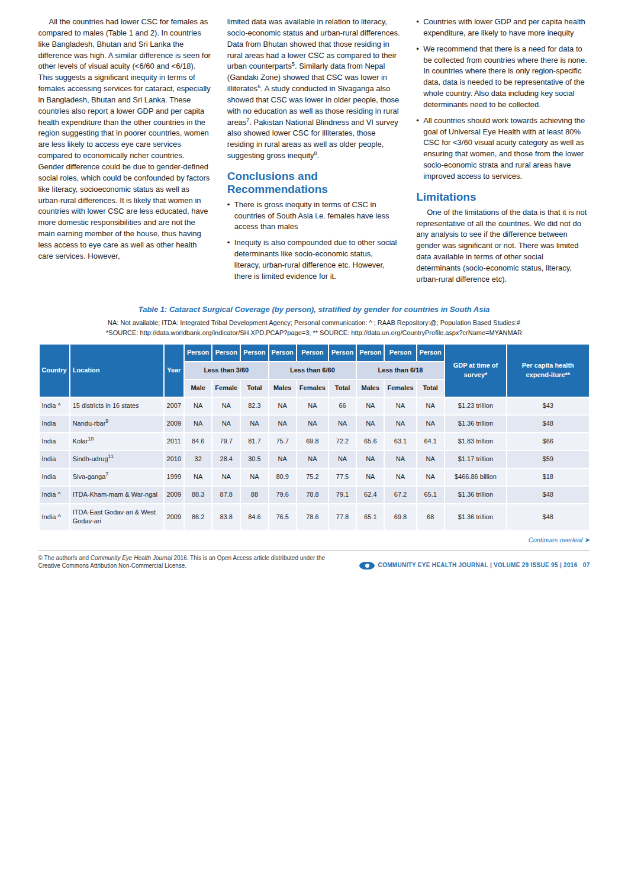All the countries had lower CSC for females as compared to males (Table 1 and 2). In countries like Bangladesh, Bhutan and Sri Lanka the difference was high. A similar difference is seen for other levels of visual acuity (<6/60 and <6/18). This suggests a significant inequity in terms of females accessing services for cataract, especially in Bangladesh, Bhutan and Sri Lanka. These countries also report a lower GDP and per capita health expenditure than the other countries in the region suggesting that in poorer countries, women are less likely to access eye care services compared to economically richer countries. Gender difference could be due to gender-defined social roles, which could be confounded by factors like literacy, socioeconomic status as well as urban-rural differences. It is likely that women in countries with lower CSC are less educated, have more domestic responsibilities and are not the main earning member of the house, thus having less access to eye care as well as other health care services. However,
limited data was available in relation to literacy, socio-economic status and urban-rural differences. Data from Bhutan showed that those residing in rural areas had a lower CSC as compared to their urban counterparts5. Similarly data from Nepal (Gandaki Zone) showed that CSC was lower in illiterates6. A study conducted in Sivaganga also showed that CSC was lower in older people, those with no education as well as those residing in rural areas7. Pakistan National Blindness and VI survey also showed lower CSC for illiterates, those residing in rural areas as well as older people, suggesting gross inequity8.
Conclusions and
Recommendations
There is gross inequity in terms of CSC in countries of South Asia i.e. females have less access than males
Inequity is also compounded due to other social determinants like socio-economic status, literacy, urban-rural difference etc. However, there is limited evidence for it.
Countries with lower GDP and per capita health expenditure, are likely to have more inequity
We recommend that there is a need for data to be collected from countries where there is none. In countries where there is only region-specific data, data is needed to be representative of the whole country. Also data including key social determinants need to be collected.
All countries should work towards achieving the goal of Universal Eye Health with at least 80% CSC for <3/60 visual acuity category as well as ensuring that women, and those from the lower socio-economic strata and rural areas have improved access to services.
Limitations
One of the limitations of the data is that it is not representative of all the countries. We did not do any analysis to see if the difference between gender was significant or not. There was limited data available in terms of other social determinants (socio-economic status, literacy, urban-rural difference etc).
Table 1: Cataract Surgical Coverage (by person), stratified by gender for countries in South Asia
NA: Not available; ITDA: Integrated Tribal Development Agency; Personal communication: ^ ; RAAB Repository:@; Population Based Studies:#
*SOURCE: http://data.worldbank.org/indicator/SH.XPD.PCAP?page=3; ** SOURCE: http://data.un.org/CountryProfile.aspx?crName=MYANMAR
| Country | Location | Year | Person | Person | Person | Person | Person | Person | Person | Person | Person | GDP at time of survey* | Per capita health expend-iture** |
| --- | --- | --- | --- | --- | --- | --- | --- | --- | --- | --- | --- | --- | --- |
| Less than 3/60 | Less than 6/60 | Less than 6/18 |
| Male | Female | Total | Males | Females | Total | Males | Females | Total |
| India ^ | 15 districts in 16 states | 2007 | NA | NA | 82.3 | NA | NA | 66 | NA | NA | NA | $1.23 trillion | $43 |
| India | Nandu-rbar 9 | 2009 | NA | NA | NA | NA | NA | NA | NA | NA | NA | $1.36 trillion | $48 |
| India | Kolar 10 | 2011 | 84.6 | 79.7 | 81.7 | 75.7 | 69.8 | 72.2 | 65.6 | 63.1 | 64.1 | $1.83 trillion | $66 |
| India | Sindh-udrug 11 | 2010 | 32 | 28.4 | 30.5 | NA | NA | NA | NA | NA | NA | $1.17 trillion | $59 |
| India | Siva-ganga 7 | 1999 | NA | NA | NA | 80.9 | 75.2 | 77.5 | NA | NA | NA | $466.86 billion | $18 |
| India ^ | ITDA-Kham-mam & War-ngal | 2009 | 88.3 | 87.8 | 88 | 79.6 | 78.8 | 79.1 | 62.4 | 67.2 | 65.1 | $1.36 trillion | $48 |
| India ^ | ITDA-East Godav-ari & West Godav-ari | 2009 | 86.2 | 83.8 | 84.6 | 76.5 | 78.6 | 77.8 | 65.1 | 69.8 | 68 | $1.36 trillion | $48 |
Continues overleaf ➤
© The author/s and Community Eye Health Journal 2016. This is an Open Access article distributed under the Creative Commons Attribution Non-Commercial License.
COMMUNITY EYE HEALTH JOURNAL | VOLUME 29 ISSUE 95 | 2016 07